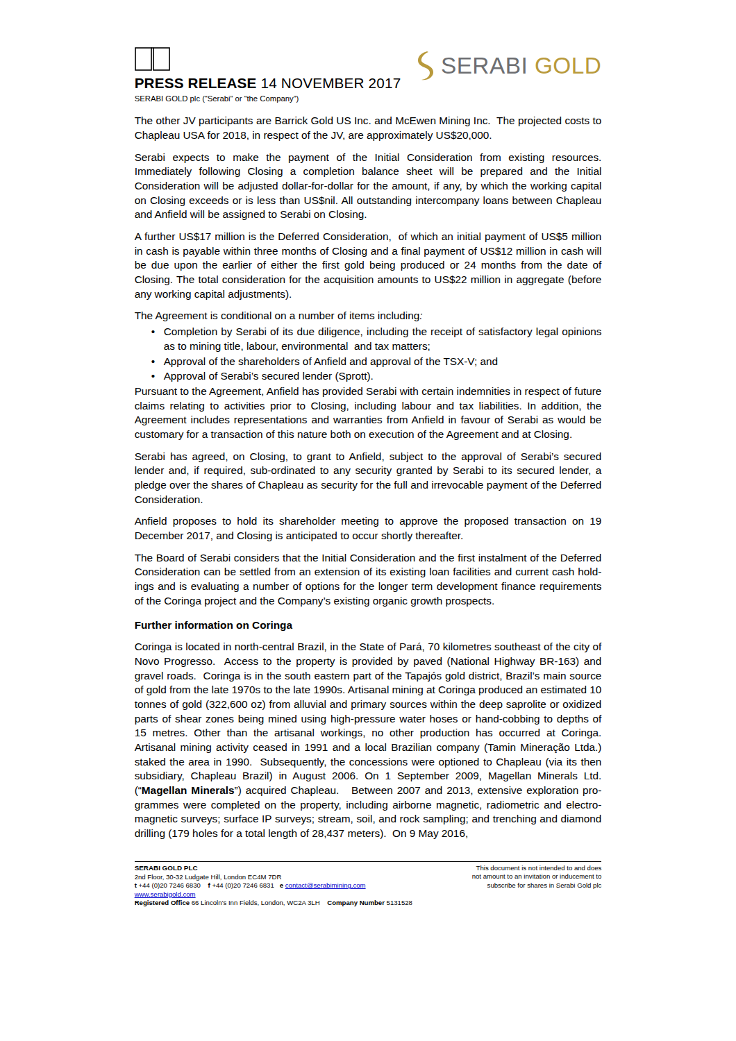PRESS RELEASE 14 NOVEMBER 2017
SERABI GOLD plc (“Serabi” or “the Company”)
SERABI GOLD
The other JV participants are Barrick Gold US Inc. and McEwen Mining Inc. The projected costs to Chapleau USA for 2018, in respect of the JV, are approximately US$20,000.
Serabi expects to make the payment of the Initial Consideration from existing resources. Immediately following Closing a completion balance sheet will be prepared and the Initial Consideration will be adjusted dollar-for-dollar for the amount, if any, by which the working capital on Closing exceeds or is less than US$nil. All outstanding intercompany loans between Chapleau and Anfield will be assigned to Serabi on Closing.
A further US$17 million is the Deferred Consideration, of which an initial payment of US$5 million in cash is payable within three months of Closing and a final payment of US$12 million in cash will be due upon the earlier of either the first gold being produced or 24 months from the date of Closing. The total consideration for the acquisition amounts to US$22 million in aggregate (before any working capital adjustments).
The Agreement is conditional on a number of items including:
Completion by Serabi of its due diligence, including the receipt of satisfactory legal opinions as to mining title, labour, environmental and tax matters;
Approval of the shareholders of Anfield and approval of the TSX-V; and
Approval of Serabi’s secured lender (Sprott).
Pursuant to the Agreement, Anfield has provided Serabi with certain indemnities in respect of future claims relating to activities prior to Closing, including labour and tax liabilities. In addition, the Agreement includes representations and warranties from Anfield in favour of Serabi as would be customary for a transaction of this nature both on execution of the Agreement and at Closing.
Serabi has agreed, on Closing, to grant to Anfield, subject to the approval of Serabi’s secured lender and, if required, sub-ordinated to any security granted by Serabi to its secured lender, a pledge over the shares of Chapleau as security for the full and irrevocable payment of the Deferred Consideration.
Anfield proposes to hold its shareholder meeting to approve the proposed transaction on 19 December 2017, and Closing is anticipated to occur shortly thereafter.
The Board of Serabi considers that the Initial Consideration and the first instalment of the Deferred Consideration can be settled from an extension of its existing loan facilities and current cash holdings and is evaluating a number of options for the longer term development finance requirements of the Coringa project and the Company’s existing organic growth prospects.
Further information on Coringa
Coringa is located in north-central Brazil, in the State of Pará, 70 kilometres southeast of the city of Novo Progresso. Access to the property is provided by paved (National Highway BR-163) and gravel roads. Coringa is in the south eastern part of the Tapajós gold district, Brazil’s main source of gold from the late 1970s to the late 1990s. Artisanal mining at Coringa produced an estimated 10 tonnes of gold (322,600 oz) from alluvial and primary sources within the deep saprolite or oxidized parts of shear zones being mined using high-pressure water hoses or hand-cobbing to depths of 15 metres. Other than the artisanal workings, no other production has occurred at Coringa. Artisanal mining activity ceased in 1991 and a local Brazilian company (Tamin Mineração Ltda.) staked the area in 1990. Subsequently, the concessions were optioned to Chapleau (via its then subsidiary, Chapleau Brazil) in August 2006. On 1 September 2009, Magellan Minerals Ltd. (“Magellan Minerals”) acquired Chapleau. Between 2007 and 2013, extensive exploration programmes were completed on the property, including airborne magnetic, radiometric and electro-magnetic surveys; surface IP surveys; stream, soil, and rock sampling; and trenching and diamond drilling (179 holes for a total length of 28,437 meters). On 9 May 2016,
SERABI GOLD PLC
2nd Floor, 30-32 Ludgate Hill, London EC4M 7DR
t +44 (0)20 7246 6830 f +44 (0)20 7246 6831 e contact@serabimining.com www.serabigold.com
Registered Office 66 Lincoln’s Inn Fields, London, WC2A 3LH Company Number 5131528
This document is not intended to and does
not amount to an invitation or inducement to
subscribe for shares in Serabi Gold plc